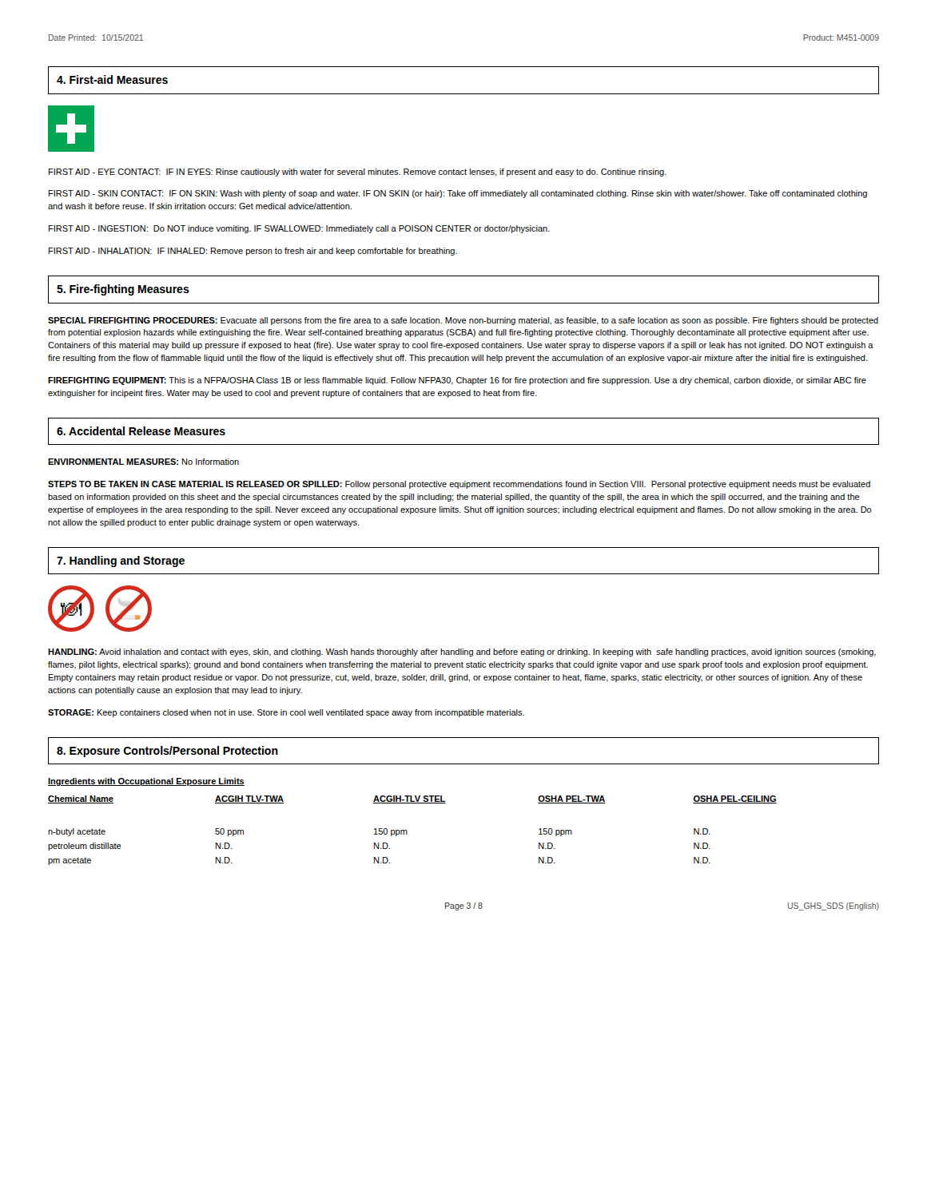Date Printed: 10/15/2021
Product: M451-0009
4. First-aid Measures
FIRST AID - EYE CONTACT: IF IN EYES: Rinse cautiously with water for several minutes. Remove contact lenses, if present and easy to do. Continue rinsing.
FIRST AID - SKIN CONTACT: IF ON SKIN: Wash with plenty of soap and water. IF ON SKIN (or hair): Take off immediately all contaminated clothing. Rinse skin with water/shower. Take off contaminated clothing and wash it before reuse. If skin irritation occurs: Get medical advice/attention.
FIRST AID - INGESTION: Do NOT induce vomiting. IF SWALLOWED: Immediately call a POISON CENTER or doctor/physician.
FIRST AID - INHALATION: IF INHALED: Remove person to fresh air and keep comfortable for breathing.
5. Fire-fighting Measures
SPECIAL FIREFIGHTING PROCEDURES: Evacuate all persons from the fire area to a safe location. Move non-burning material, as feasible, to a safe location as soon as possible. Fire fighters should be protected from potential explosion hazards while extinguishing the fire. Wear self-contained breathing apparatus (SCBA) and full fire-fighting protective clothing. Thoroughly decontaminate all protective equipment after use. Containers of this material may build up pressure if exposed to heat (fire). Use water spray to cool fire-exposed containers. Use water spray to disperse vapors if a spill or leak has not ignited. DO NOT extinguish a fire resulting from the flow of flammable liquid until the flow of the liquid is effectively shut off. This precaution will help prevent the accumulation of an explosive vapor-air mixture after the initial fire is extinguished.
FIREFIGHTING EQUIPMENT: This is a NFPA/OSHA Class 1B or less flammable liquid. Follow NFPA30, Chapter 16 for fire protection and fire suppression. Use a dry chemical, carbon dioxide, or similar ABC fire extinguisher for incipeint fires. Water may be used to cool and prevent rupture of containers that are exposed to heat from fire.
6. Accidental Release Measures
ENVIRONMENTAL MEASURES: No Information
STEPS TO BE TAKEN IN CASE MATERIAL IS RELEASED OR SPILLED: Follow personal protective equipment recommendations found in Section VIII. Personal protective equipment needs must be evaluated based on information provided on this sheet and the special circumstances created by the spill including; the material spilled, the quantity of the spill, the area in which the spill occurred, and the training and the expertise of employees in the area responding to the spill. Never exceed any occupational exposure limits. Shut off ignition sources; including electrical equipment and flames. Do not allow smoking in the area. Do not allow the spilled product to enter public drainage system or open waterways.
7. Handling and Storage
🍽 🚬
HANDLING: Avoid inhalation and contact with eyes, skin, and clothing. Wash hands thoroughly after handling and before eating or drinking. In keeping with safe handling practices, avoid ignition sources (smoking, flames, pilot lights, electrical sparks); ground and bond containers when transferring the material to prevent static electricity sparks that could ignite vapor and use spark proof tools and explosion proof equipment. Empty containers may retain product residue or vapor. Do not pressurize, cut, weld, braze, solder, drill, grind, or expose container to heat, flame, sparks, static electricity, or other sources of ignition. Any of these actions can potentially cause an explosion that may lead to injury.
STORAGE: Keep containers closed when not in use. Store in cool well ventilated space away from incompatible materials.
8. Exposure Controls/Personal Protection
Ingredients with Occupational Exposure Limits
| Chemical Name | ACGIH TLV-TWA | ACGIH-TLV STEL | OSHA PEL-TWA | OSHA PEL-CEILING |
| --- | --- | --- | --- | --- |
| n-butyl acetate | 50 ppm | 150 ppm | 150 ppm | N.D. |
| petroleum distillate | N.D. | N.D. | N.D. | N.D. |
| pm acetate | N.D. | N.D. | N.D. | N.D. |
Page 3 / 8
US_GHS_SDS (English)